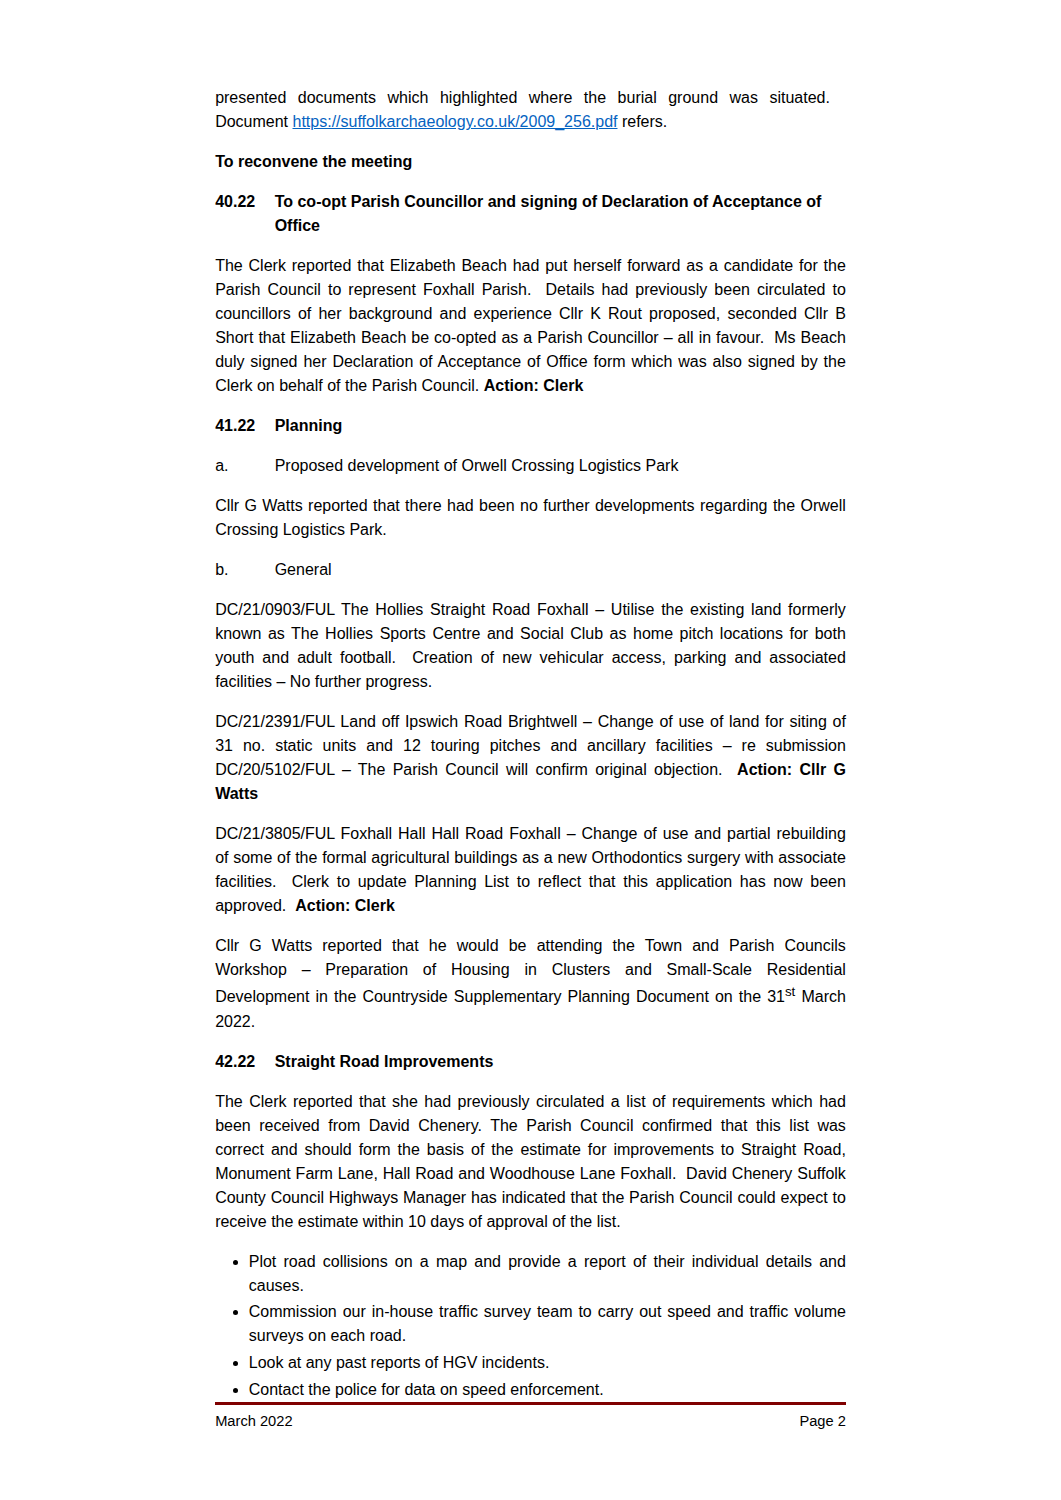presented documents which highlighted where the burial ground was situated. Document https://suffolkarchaeology.co.uk/2009_256.pdf refers.
To reconvene the meeting
40.22 To co-opt Parish Councillor and signing of Declaration of Acceptance of Office
The Clerk reported that Elizabeth Beach had put herself forward as a candidate for the Parish Council to represent Foxhall Parish. Details had previously been circulated to councillors of her background and experience Cllr K Rout proposed, seconded Cllr B Short that Elizabeth Beach be co-opted as a Parish Councillor – all in favour. Ms Beach duly signed her Declaration of Acceptance of Office form which was also signed by the Clerk on behalf of the Parish Council. Action: Clerk
41.22 Planning
a. Proposed development of Orwell Crossing Logistics Park
Cllr G Watts reported that there had been no further developments regarding the Orwell Crossing Logistics Park.
b. General
DC/21/0903/FUL The Hollies Straight Road Foxhall – Utilise the existing land formerly known as The Hollies Sports Centre and Social Club as home pitch locations for both youth and adult football. Creation of new vehicular access, parking and associated facilities – No further progress.
DC/21/2391/FUL Land off Ipswich Road Brightwell – Change of use of land for siting of 31 no. static units and 12 touring pitches and ancillary facilities – re submission DC/20/5102/FUL – The Parish Council will confirm original objection. Action: Cllr G Watts
DC/21/3805/FUL Foxhall Hall Hall Road Foxhall – Change of use and partial rebuilding of some of the formal agricultural buildings as a new Orthodontics surgery with associate facilities. Clerk to update Planning List to reflect that this application has now been approved. Action: Clerk
Cllr G Watts reported that he would be attending the Town and Parish Councils Workshop – Preparation of Housing in Clusters and Small-Scale Residential Development in the Countryside Supplementary Planning Document on the 31st March 2022.
42.22 Straight Road Improvements
The Clerk reported that she had previously circulated a list of requirements which had been received from David Chenery. The Parish Council confirmed that this list was correct and should form the basis of the estimate for improvements to Straight Road, Monument Farm Lane, Hall Road and Woodhouse Lane Foxhall. David Chenery Suffolk County Council Highways Manager has indicated that the Parish Council could expect to receive the estimate within 10 days of approval of the list.
Plot road collisions on a map and provide a report of their individual details and causes.
Commission our in-house traffic survey team to carry out speed and traffic volume surveys on each road.
Look at any past reports of HGV incidents.
Contact the police for data on speed enforcement.
March 2022 Page 2